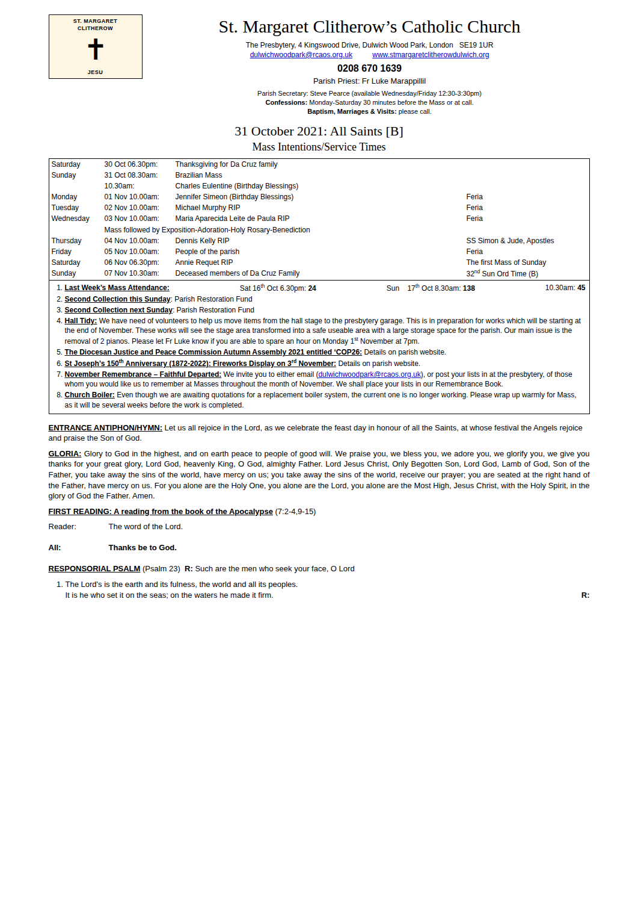ST. MARGARET
CLITHEROW
✝
JESU
St. Margaret Clitherow’s Catholic Church
The Presbytery, 4 Kingswood Drive, Dulwich Wood Park, London SE19 1UR
dulwichwoodpark@rcaos.org.uk www.stmargaretclitherowdulwich.org
0208 670 1639
Parish Priest: Fr Luke Marappillil
Parish Secretary: Steve Pearce (available Wednesday/Friday 12:30-3:30pm)
Confessions: Monday-Saturday 30 minutes before the Mass or at call.
Baptism, Marriages & Visits: please call.
31 October 2021: All Saints [B]
Mass Intentions/Service Times
| Saturday | 30 Oct 06.30pm: | Thanksgiving for Da Cruz family | |
| Sunday | 31 Oct 08.30am: | Brazilian Mass | |
| | 10.30am: | Charles Eulentine (Birthday Blessings) | |
| Monday | 01 Nov 10.00am: | Jennifer Simeon (Birthday Blessings) | Feria |
| Tuesday | 02 Nov 10.00am: | Michael Murphy RIP | Feria |
| Wednesday | 03 Nov 10.00am: | Maria Aparecida Leite de Paula RIP | Feria |
| | Mass followed by Exposition-Adoration-Holy Rosary-Benediction |
| Thursday | 04 Nov 10.00am: | Dennis Kelly RIP | SS Simon & Jude, Apostles |
| Friday | 05 Nov 10.00am: | People of the parish | Feria |
| Saturday | 06 Nov 06.30pm: | Annie Requet RIP | The first Mass of Sunday |
| Sunday | 07 Nov 10.30am: | Deceased members of Da Cruz Family | 32 nd Sun Ord Time (B) |
Last Week’s Mass Attendance: Sat 16th Oct 6.30pm: 24 Sun 17th Oct 8.30am: 138 10.30am: 45
Second Collection this Sunday: Parish Restoration Fund
Second Collection next Sunday: Parish Restoration Fund
Hall Tidy: We have need of volunteers to help us move items from the hall stage to the presbytery garage. This is in preparation for works which will be starting at the end of November. These works will see the stage area transformed into a safe useable area with a large storage space for the parish. Our main issue is the removal of 2 pianos. Please let Fr Luke know if you are able to spare an hour on Monday 1st November at 7pm.
The Diocesan Justice and Peace Commission Autumn Assembly 2021 entitled ‘COP26: Details on parish website.
St Joseph’s 150th Anniversary (1872-2022): Fireworks Display on 3rd November: Details on parish website.
November Remembrance – Faithful Departed: We invite you to either email (dulwichwoodpark@rcaos.org.uk), or post your lists in at the presbytery, of those whom you would like us to remember at Masses throughout the month of November. We shall place your lists in our Remembrance Book.
Church Boiler: Even though we are awaiting quotations for a replacement boiler system, the current one is no longer working. Please wrap up warmly for Mass, as it will be several weeks before the work is completed.
ENTRANCE ANTIPHON/HYMN: Let us all rejoice in the Lord, as we celebrate the feast day in honour of all the Saints, at whose festival the Angels rejoice and praise the Son of God.
GLORIA: Glory to God in the highest, and on earth peace to people of good will. We praise you, we bless you, we adore you, we glorify you, we give you thanks for your great glory, Lord God, heavenly King, O God, almighty Father. Lord Jesus Christ, Only Begotten Son, Lord God, Lamb of God, Son of the Father, you take away the sins of the world, have mercy on us; you take away the sins of the world, receive our prayer; you are seated at the right hand of the Father, have mercy on us. For you alone are the Holy One, you alone are the Lord, you alone are the Most High, Jesus Christ, with the Holy Spirit, in the glory of God the Father. Amen.
FIRST READING: A reading from the book of the Apocalypse (7:2-4,9-15)
Reader: The word of the Lord.
All: Thanks be to God.
RESPONSORIAL PSALM (Psalm 23) R: Such are the men who seek your face, O Lord
The Lord's is the earth and its fulness, the world and all its peoples.
It is he who set it on the seas; on the waters he made it firm. R: